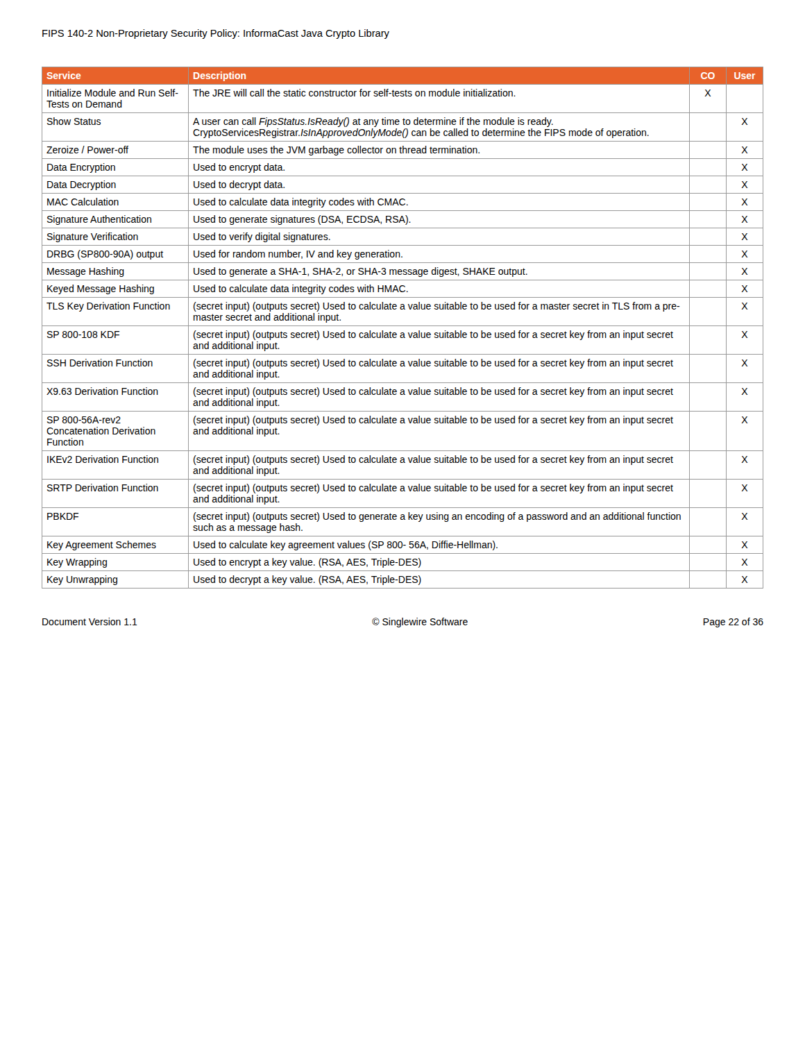FIPS 140-2 Non-Proprietary Security Policy: InformaCast Java Crypto Library
| Service | Description | CO | User |
| --- | --- | --- | --- |
| Initialize Module and Run Self-Tests on Demand | The JRE will call the static constructor for self-tests on module initialization. | X | |
| Show Status | A user can call FipsStatus.IsReady() at any time to determine if the module is ready. CryptoServicesRegistrar. IsInApprovedOnlyMode() can be called to determine the FIPS mode of operation. | | X |
| Zeroize / Power-off | The module uses the JVM garbage collector on thread termination. | | X |
| Data Encryption | Used to encrypt data. | | X |
| Data Decryption | Used to decrypt data. | | X |
| MAC Calculation | Used to calculate data integrity codes with CMAC. | | X |
| Signature Authentication | Used to generate signatures (DSA, ECDSA, RSA). | | X |
| Signature Verification | Used to verify digital signatures. | | X |
| DRBG (SP800-90A) output | Used for random number, IV and key generation. | | X |
| Message Hashing | Used to generate a SHA-1, SHA-2, or SHA-3 message digest, SHAKE output. | | X |
| Keyed Message Hashing | Used to calculate data integrity codes with HMAC. | | X |
| TLS Key Derivation Function | (secret input) (outputs secret) Used to calculate a value suitable to be used for a master secret in TLS from a pre-master secret and additional input. | | X |
| SP 800-108 KDF | (secret input) (outputs secret) Used to calculate a value suitable to be used for a secret key from an input secret and additional input. | | X |
| SSH Derivation Function | (secret input) (outputs secret) Used to calculate a value suitable to be used for a secret key from an input secret and additional input. | | X |
| X9.63 Derivation Function | (secret input) (outputs secret) Used to calculate a value suitable to be used for a secret key from an input secret and additional input. | | X |
| SP 800-56A-rev2 Concatenation Derivation Function | (secret input) (outputs secret) Used to calculate a value suitable to be used for a secret key from an input secret and additional input. | | X |
| IKEv2 Derivation Function | (secret input) (outputs secret) Used to calculate a value suitable to be used for a secret key from an input secret and additional input. | | X |
| SRTP Derivation Function | (secret input) (outputs secret) Used to calculate a value suitable to be used for a secret key from an input secret and additional input. | | X |
| PBKDF | (secret input) (outputs secret) Used to generate a key using an encoding of a password and an additional function such as a message hash. | | X |
| Key Agreement Schemes | Used to calculate key agreement values (SP 800- 56A, Diffie-Hellman). | | X |
| Key Wrapping | Used to encrypt a key value. (RSA, AES, Triple-DES) | | X |
| Key Unwrapping | Used to decrypt a key value. (RSA, AES, Triple-DES) | | X |
Document Version 1.1 © Singlewire Software Page 22 of 36